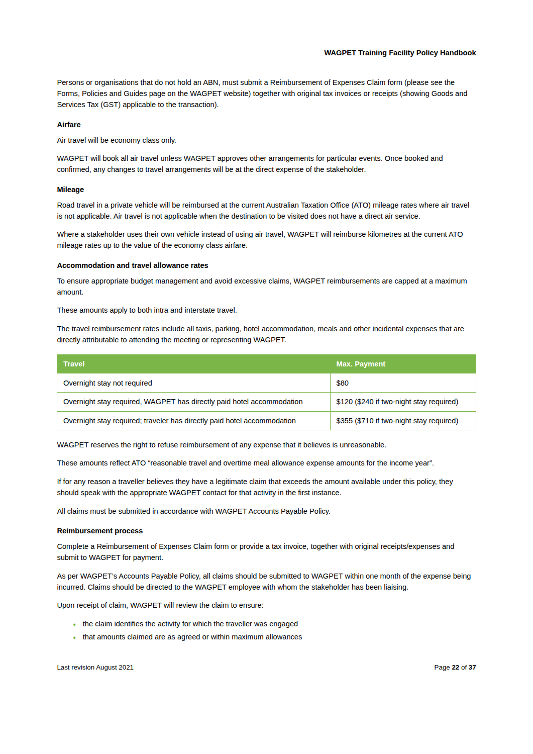WAGPET Training Facility Policy Handbook
Persons or organisations that do not hold an ABN, must submit a Reimbursement of Expenses Claim form (please see the Forms, Policies and Guides page on the WAGPET website) together with original tax invoices or receipts (showing Goods and Services Tax (GST) applicable to the transaction).
Airfare
Air travel will be economy class only.
WAGPET will book all air travel unless WAGPET approves other arrangements for particular events. Once booked and confirmed, any changes to travel arrangements will be at the direct expense of the stakeholder.
Mileage
Road travel in a private vehicle will be reimbursed at the current Australian Taxation Office (ATO) mileage rates where air travel is not applicable. Air travel is not applicable when the destination to be visited does not have a direct air service.
Where a stakeholder uses their own vehicle instead of using air travel, WAGPET will reimburse kilometres at the current ATO mileage rates up to the value of the economy class airfare.
Accommodation and travel allowance rates
To ensure appropriate budget management and avoid excessive claims, WAGPET reimbursements are capped at a maximum amount.
These amounts apply to both intra and interstate travel.
The travel reimbursement rates include all taxis, parking, hotel accommodation, meals and other incidental expenses that are directly attributable to attending the meeting or representing WAGPET.
| Travel | Max. Payment |
| --- | --- |
| Overnight stay not required | $80 |
| Overnight stay required, WAGPET has directly paid hotel accommodation | $120 ($240 if two-night stay required) |
| Overnight stay required; traveler has directly paid hotel accommodation | $355 ($710 if two-night stay required) |
WAGPET reserves the right to refuse reimbursement of any expense that it believes is unreasonable.
These amounts reflect ATO “reasonable travel and overtime meal allowance expense amounts for the income year”.
If for any reason a traveller believes they have a legitimate claim that exceeds the amount available under this policy, they should speak with the appropriate WAGPET contact for that activity in the first instance.
All claims must be submitted in accordance with WAGPET Accounts Payable Policy.
Reimbursement process
Complete a Reimbursement of Expenses Claim form or provide a tax invoice, together with original receipts/expenses and submit to WAGPET for payment.
As per WAGPET’s Accounts Payable Policy, all claims should be submitted to WAGPET within one month of the expense being incurred. Claims should be directed to the WAGPET employee with whom the stakeholder has been liaising.
Upon receipt of claim, WAGPET will review the claim to ensure:
the claim identifies the activity for which the traveller was engaged
that amounts claimed are as agreed or within maximum allowances
Last revision August 2021
Page 22 of 37